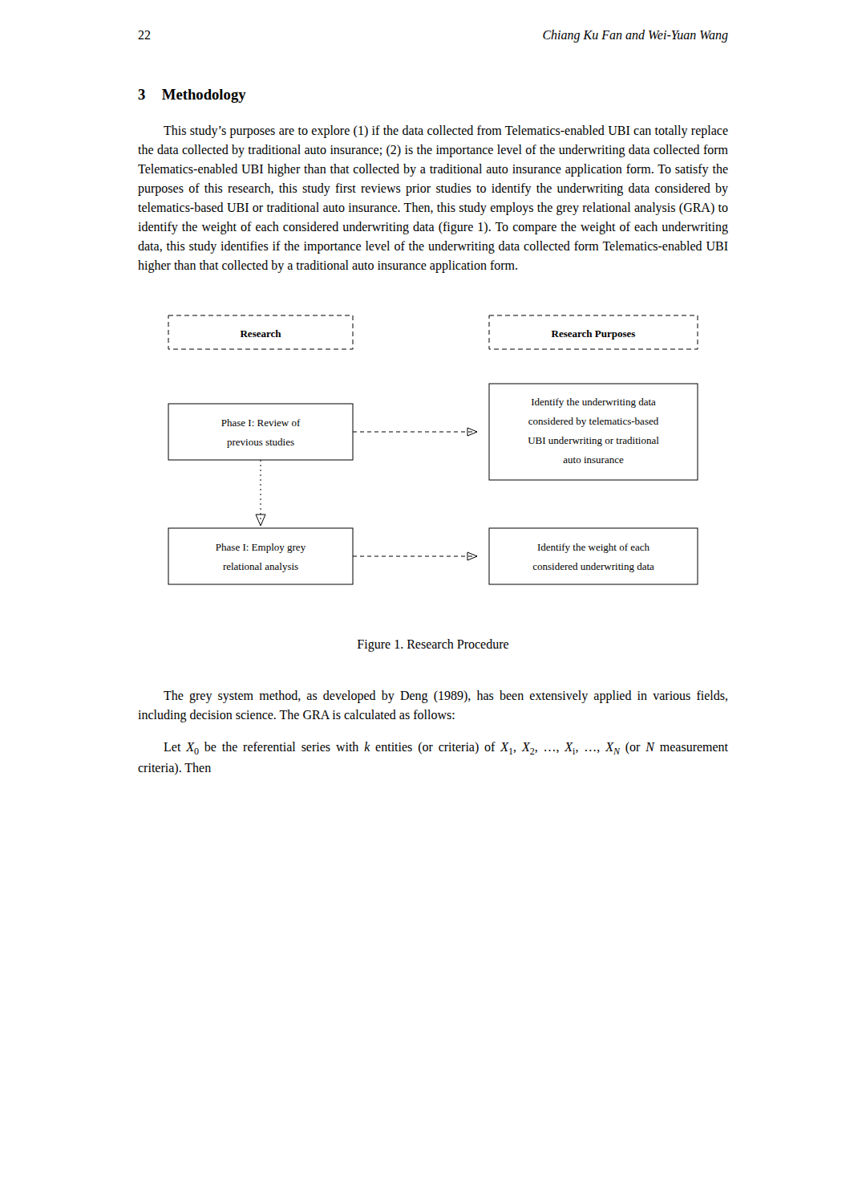22 Chiang Ku Fan and Wei-Yuan Wang
3 Methodology
This study’s purposes are to explore (1) if the data collected from Telematics-enabled UBI can totally replace the data collected by traditional auto insurance; (2) is the importance level of the underwriting data collected form Telematics-enabled UBI higher than that collected by a traditional auto insurance application form. To satisfy the purposes of this research, this study first reviews prior studies to identify the underwriting data considered by telematics-based UBI or traditional auto insurance. Then, this study employs the grey relational analysis (GRA) to identify the weight of each considered underwriting data (figure 1). To compare the weight of each underwriting data, this study identifies if the importance level of the underwriting data collected form Telematics-enabled UBI higher than that collected by a traditional auto insurance application form.
Research Research Purposes Phase I: Review of previous studies Identify the underwriting data considered by telematics-based UBI underwriting or traditional auto insurance Phase I: Employ grey relational analysis Identify the weight of each considered underwriting data
Figure 1. Research Procedure
The grey system method, as developed by Deng (1989), has been extensively applied in various fields, including decision science. The GRA is calculated as follows:
Let X0 be the referential series with k entities (or criteria) of X1, X2, …, Xi, …, XN (or N measurement criteria). Then